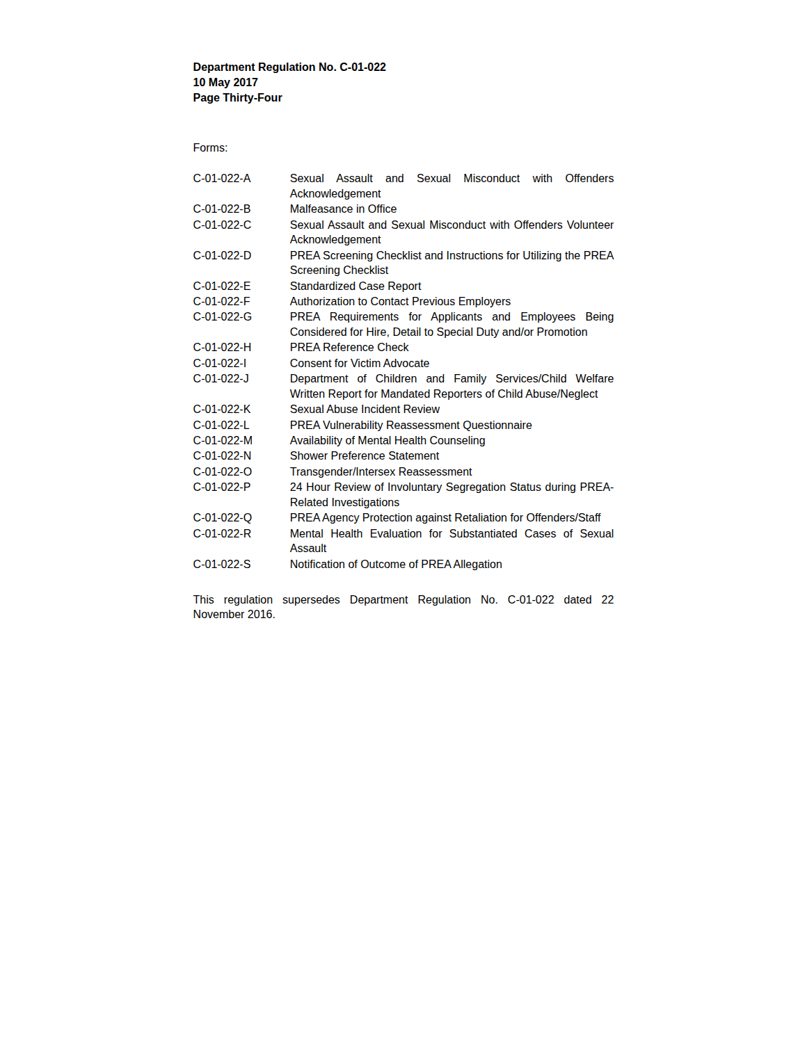Department Regulation No. C-01-022
10 May 2017
Page Thirty-Four
Forms:
| C-01-022-A | Sexual Assault and Sexual Misconduct with Offenders Acknowledgement |
| C-01-022-B | Malfeasance in Office |
| C-01-022-C | Sexual Assault and Sexual Misconduct with Offenders Volunteer Acknowledgement |
| C-01-022-D | PREA Screening Checklist and Instructions for Utilizing the PREA Screening Checklist |
| C-01-022-E | Standardized Case Report |
| C-01-022-F | Authorization to Contact Previous Employers |
| C-01-022-G | PREA Requirements for Applicants and Employees Being Considered for Hire, Detail to Special Duty and/or Promotion |
| C-01-022-H | PREA Reference Check |
| C-01-022-I | Consent for Victim Advocate |
| C-01-022-J | Department of Children and Family Services/Child Welfare Written Report for Mandated Reporters of Child Abuse/Neglect |
| C-01-022-K | Sexual Abuse Incident Review |
| C-01-022-L | PREA Vulnerability Reassessment Questionnaire |
| C-01-022-M | Availability of Mental Health Counseling |
| C-01-022-N | Shower Preference Statement |
| C-01-022-O | Transgender/Intersex Reassessment |
| C-01-022-P | 24 Hour Review of Involuntary Segregation Status during PREA-Related Investigations |
| C-01-022-Q | PREA Agency Protection against Retaliation for Offenders/Staff |
| C-01-022-R | Mental Health Evaluation for Substantiated Cases of Sexual Assault |
| C-01-022-S | Notification of Outcome of PREA Allegation |
This regulation supersedes Department Regulation No. C-01-022 dated 22 November 2016.